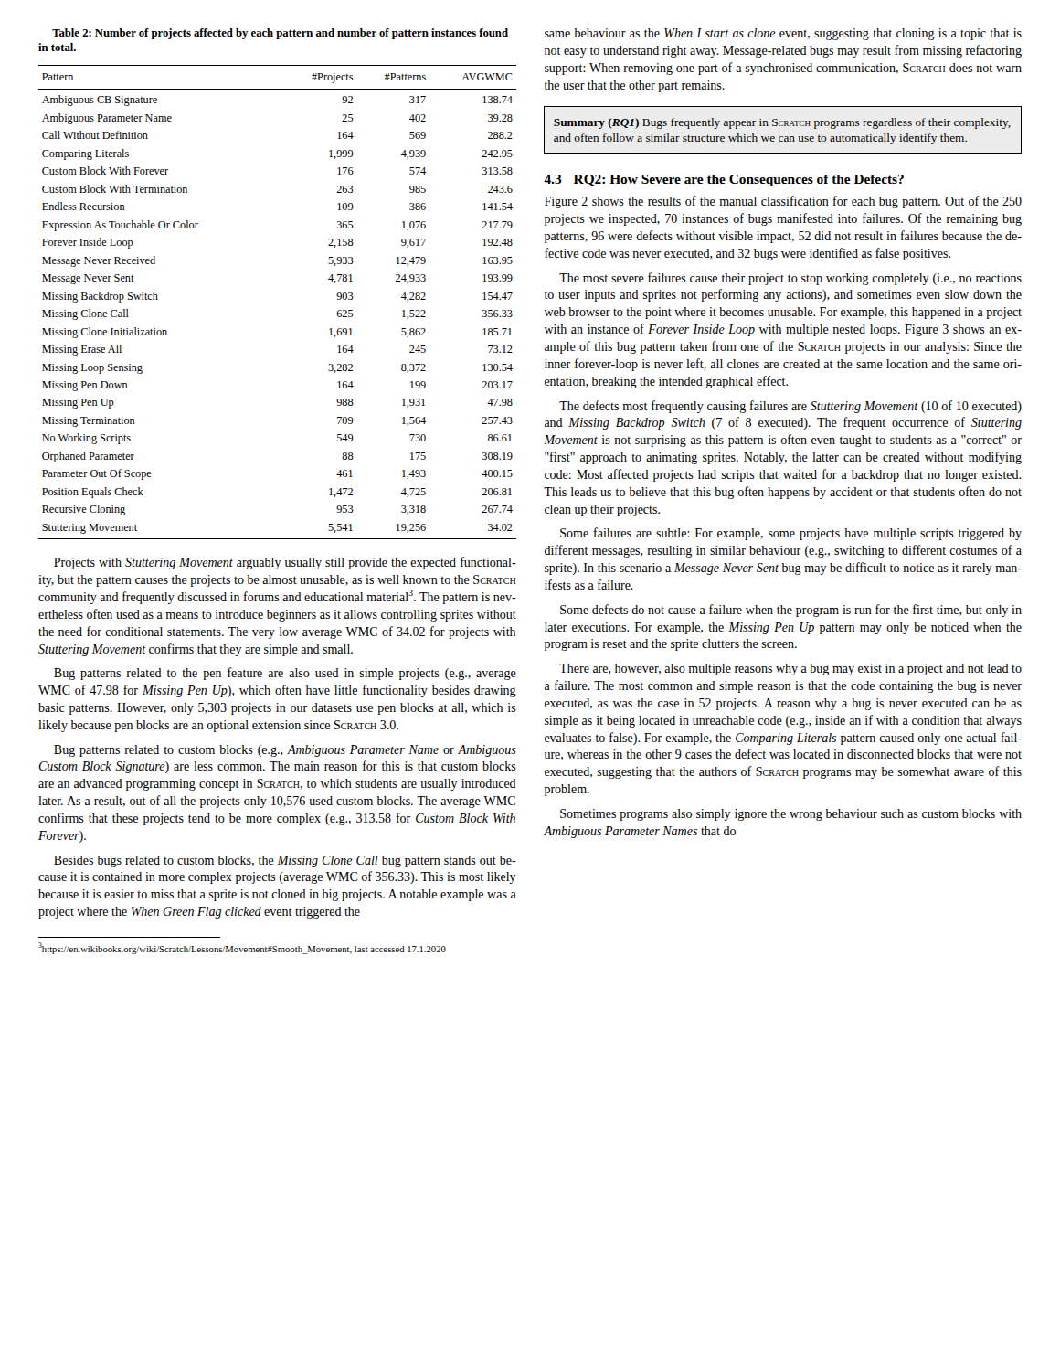Table 2: Number of projects affected by each pattern and number of pattern instances found in total.
| Pattern | #Projects | #Patterns | AVGWMC |
| --- | --- | --- | --- |
| Ambiguous CB Signature | 92 | 317 | 138.74 |
| Ambiguous Parameter Name | 25 | 402 | 39.28 |
| Call Without Definition | 164 | 569 | 288.2 |
| Comparing Literals | 1,999 | 4,939 | 242.95 |
| Custom Block With Forever | 176 | 574 | 313.58 |
| Custom Block With Termination | 263 | 985 | 243.6 |
| Endless Recursion | 109 | 386 | 141.54 |
| Expression As Touchable Or Color | 365 | 1,076 | 217.79 |
| Forever Inside Loop | 2,158 | 9,617 | 192.48 |
| Message Never Received | 5,933 | 12,479 | 163.95 |
| Message Never Sent | 4,781 | 24,933 | 193.99 |
| Missing Backdrop Switch | 903 | 4,282 | 154.47 |
| Missing Clone Call | 625 | 1,522 | 356.33 |
| Missing Clone Initialization | 1,691 | 5,862 | 185.71 |
| Missing Erase All | 164 | 245 | 73.12 |
| Missing Loop Sensing | 3,282 | 8,372 | 130.54 |
| Missing Pen Down | 164 | 199 | 203.17 |
| Missing Pen Up | 988 | 1,931 | 47.98 |
| Missing Termination | 709 | 1,564 | 257.43 |
| No Working Scripts | 549 | 730 | 86.61 |
| Orphaned Parameter | 88 | 175 | 308.19 |
| Parameter Out Of Scope | 461 | 1,493 | 400.15 |
| Position Equals Check | 1,472 | 4,725 | 206.81 |
| Recursive Cloning | 953 | 3,318 | 267.74 |
| Stuttering Movement | 5,541 | 19,256 | 34.02 |
Projects with Stuttering Movement arguably usually still provide the expected functionality, but the pattern causes the projects to be almost unusable, as is well known to the Scratch community and frequently discussed in forums and educational material3. The pattern is nevertheless often used as a means to introduce beginners as it allows controlling sprites without the need for conditional statements. The very low average WMC of 34.02 for projects with Stuttering Movement confirms that they are simple and small.
Bug patterns related to the pen feature are also used in simple projects (e.g., average WMC of 47.98 for Missing Pen Up), which often have little functionality besides drawing basic patterns. However, only 5,303 projects in our datasets use pen blocks at all, which is likely because pen blocks are an optional extension since Scratch 3.0.
Bug patterns related to custom blocks (e.g., Ambiguous Parameter Name or Ambiguous Custom Block Signature) are less common. The main reason for this is that custom blocks are an advanced programming concept in Scratch, to which students are usually introduced later. As a result, out of all the projects only 10,576 used custom blocks. The average WMC confirms that these projects tend to be more complex (e.g., 313.58 for Custom Block With Forever).
Besides bugs related to custom blocks, the Missing Clone Call bug pattern stands out because it is contained in more complex projects (average WMC of 356.33). This is most likely because it is easier to miss that a sprite is not cloned in big projects. A notable example was a project where the When Green Flag clicked event triggered the
3https://en.wikibooks.org/wiki/Scratch/Lessons/Movement#Smooth_Movement, last accessed 17.1.2020
same behaviour as the When I start as clone event, suggesting that cloning is a topic that is not easy to understand right away. Message-related bugs may result from missing refactoring support: When removing one part of a synchronised communication, Scratch does not warn the user that the other part remains.
Summary (RQ1) Bugs frequently appear in Scratch programs regardless of their complexity, and often follow a similar structure which we can use to automatically identify them.
4.3 RQ2: How Severe are the Consequences of the Defects?
Figure 2 shows the results of the manual classification for each bug pattern. Out of the 250 projects we inspected, 70 instances of bugs manifested into failures. Of the remaining bug patterns, 96 were defects without visible impact, 52 did not result in failures because the defective code was never executed, and 32 bugs were identified as false positives.
The most severe failures cause their project to stop working completely (i.e., no reactions to user inputs and sprites not performing any actions), and sometimes even slow down the web browser to the point where it becomes unusable. For example, this happened in a project with an instance of Forever Inside Loop with multiple nested loops. Figure 3 shows an example of this bug pattern taken from one of the Scratch projects in our analysis: Since the inner forever-loop is never left, all clones are created at the same location and the same orientation, breaking the intended graphical effect.
The defects most frequently causing failures are Stuttering Movement (10 of 10 executed) and Missing Backdrop Switch (7 of 8 executed). The frequent occurrence of Stuttering Movement is not surprising as this pattern is often even taught to students as a "correct" or "first" approach to animating sprites. Notably, the latter can be created without modifying code: Most affected projects had scripts that waited for a backdrop that no longer existed. This leads us to believe that this bug often happens by accident or that students often do not clean up their projects.
Some failures are subtle: For example, some projects have multiple scripts triggered by different messages, resulting in similar behaviour (e.g., switching to different costumes of a sprite). In this scenario a Message Never Sent bug may be difficult to notice as it rarely manifests as a failure.
Some defects do not cause a failure when the program is run for the first time, but only in later executions. For example, the Missing Pen Up pattern may only be noticed when the program is reset and the sprite clutters the screen.
There are, however, also multiple reasons why a bug may exist in a project and not lead to a failure. The most common and simple reason is that the code containing the bug is never executed, as was the case in 52 projects. A reason why a bug is never executed can be as simple as it being located in unreachable code (e.g., inside an if with a condition that always evaluates to false). For example, the Comparing Literals pattern caused only one actual failure, whereas in the other 9 cases the defect was located in disconnected blocks that were not executed, suggesting that the authors of Scratch programs may be somewhat aware of this problem.
Sometimes programs also simply ignore the wrong behaviour such as custom blocks with Ambiguous Parameter Names that do